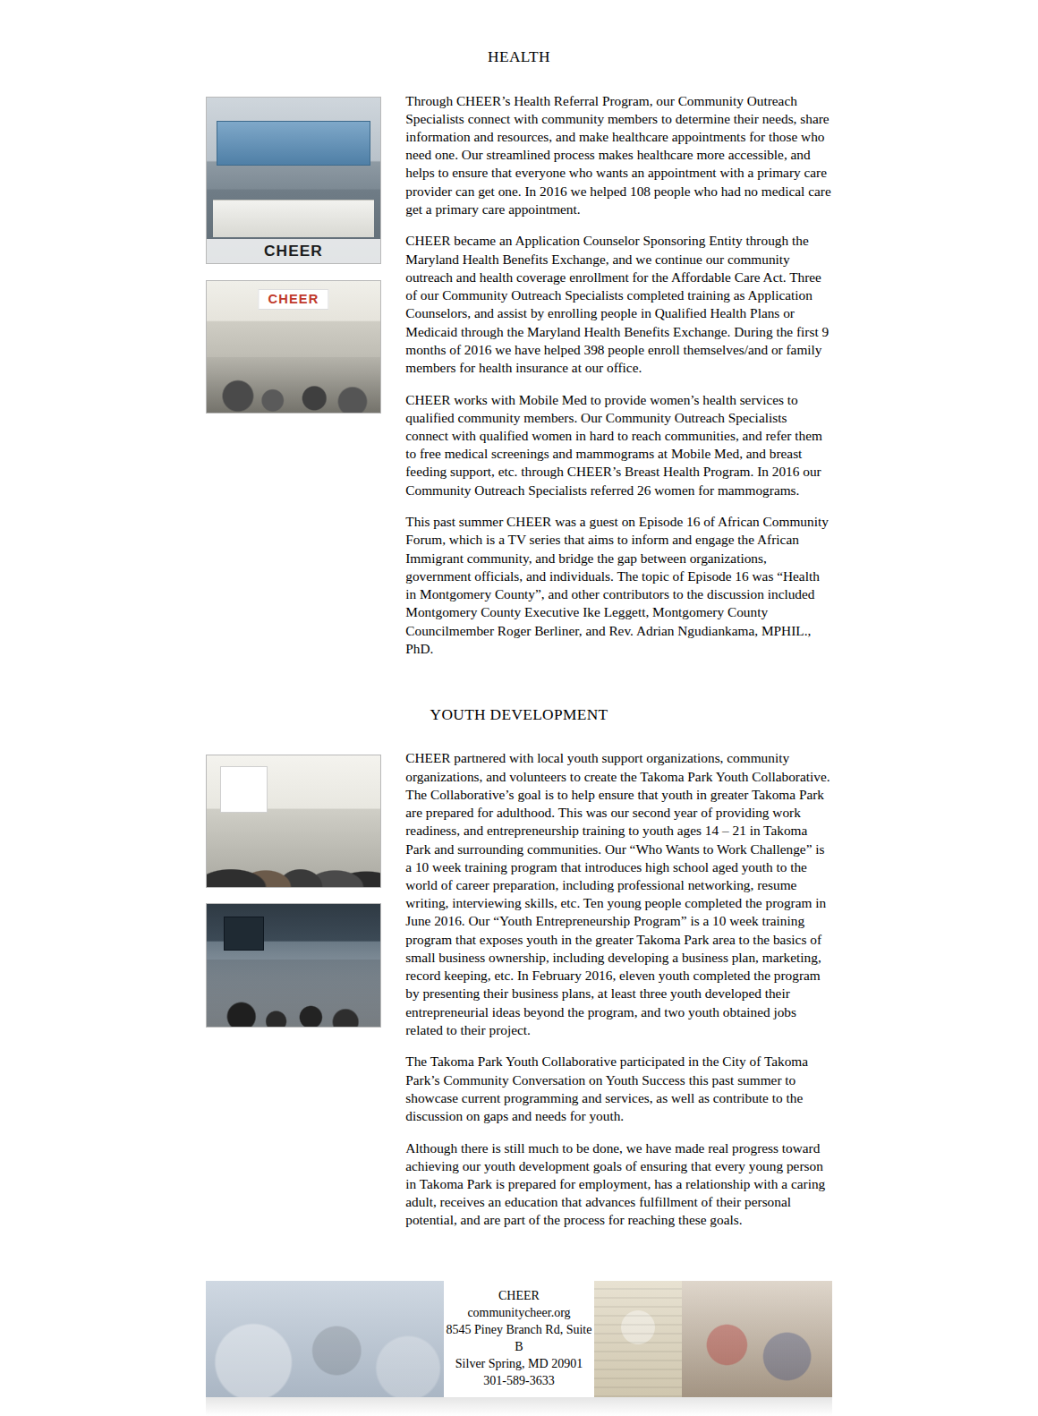HEALTH
CHEER
Through CHEER’s Health Referral Program, our Community Outreach Specialists connect with community members to determine their needs, share information and resources, and make healthcare appointments for those who need one. Our streamlined process makes healthcare more accessible, and helps to ensure that everyone who wants an appointment with a primary care provider can get one. In 2016 we helped 108 people who had no medical care get a primary care appointment.
CHEER became an Application Counselor Sponsoring Entity through the Maryland Health Benefits Exchange, and we continue our community outreach and health coverage enrollment for the Affordable Care Act. Three of our Community Outreach Specialists completed training as Application Counselors, and assist by enrolling people in Qualified Health Plans or Medicaid through the Maryland Health Benefits Exchange. During the first 9 months of 2016 we have helped 398 people enroll themselves/and or family members for health insurance at our office.
CHEER works with Mobile Med to provide women’s health services to qualified community members. Our Community Outreach Specialists connect with qualified women in hard to reach communities, and refer them to free medical screenings and mammograms at Mobile Med, and breast feeding support, etc. through CHEER’s Breast Health Program. In 2016 our Community Outreach Specialists referred 26 women for mammograms.
This past summer CHEER was a guest on Episode 16 of African Community Forum, which is a TV series that aims to inform and engage the African Immigrant community, and bridge the gap between organizations, government officials, and individuals. The topic of Episode 16 was “Health in Montgomery County”, and other contributors to the discussion included Montgomery County Executive Ike Leggett, Montgomery County Councilmember Roger Berliner, and Rev. Adrian Ngudiankama, MPHIL., PhD.
YOUTH DEVELOPMENT
CHEER partnered with local youth support organizations, community organizations, and volunteers to create the Takoma Park Youth Collaborative. The Collaborative’s goal is to help ensure that youth in greater Takoma Park are prepared for adulthood. This was our second year of providing work readiness, and entrepreneurship training to youth ages 14 – 21 in Takoma Park and surrounding communities. Our “Who Wants to Work Challenge” is a 10 week training program that introduces high school aged youth to the world of career preparation, including professional networking, resume writing, interviewing skills, etc. Ten young people completed the program in June 2016. Our “Youth Entrepreneurship Program” is a 10 week training program that exposes youth in the greater Takoma Park area to the basics of small business ownership, including developing a business plan, marketing, record keeping, etc. In February 2016, eleven youth completed the program by presenting their business plans, at least three youth developed their entrepreneurial ideas beyond the program, and two youth obtained jobs related to their project.
The Takoma Park Youth Collaborative participated in the City of Takoma Park’s Community Conversation on Youth Success this past summer to showcase current programming and services, as well as contribute to the discussion on gaps and needs for youth.
Although there is still much to be done, we have made real progress toward achieving our youth development goals of ensuring that every young person in Takoma Park is prepared for employment, has a relationship with a caring adult, receives an education that advances fulfillment of their personal potential, and are part of the process for reaching these goals.
CHEER
communitycheer.org
8545 Piney Branch Rd, Suite B
Silver Spring, MD 20901
301-589-3633